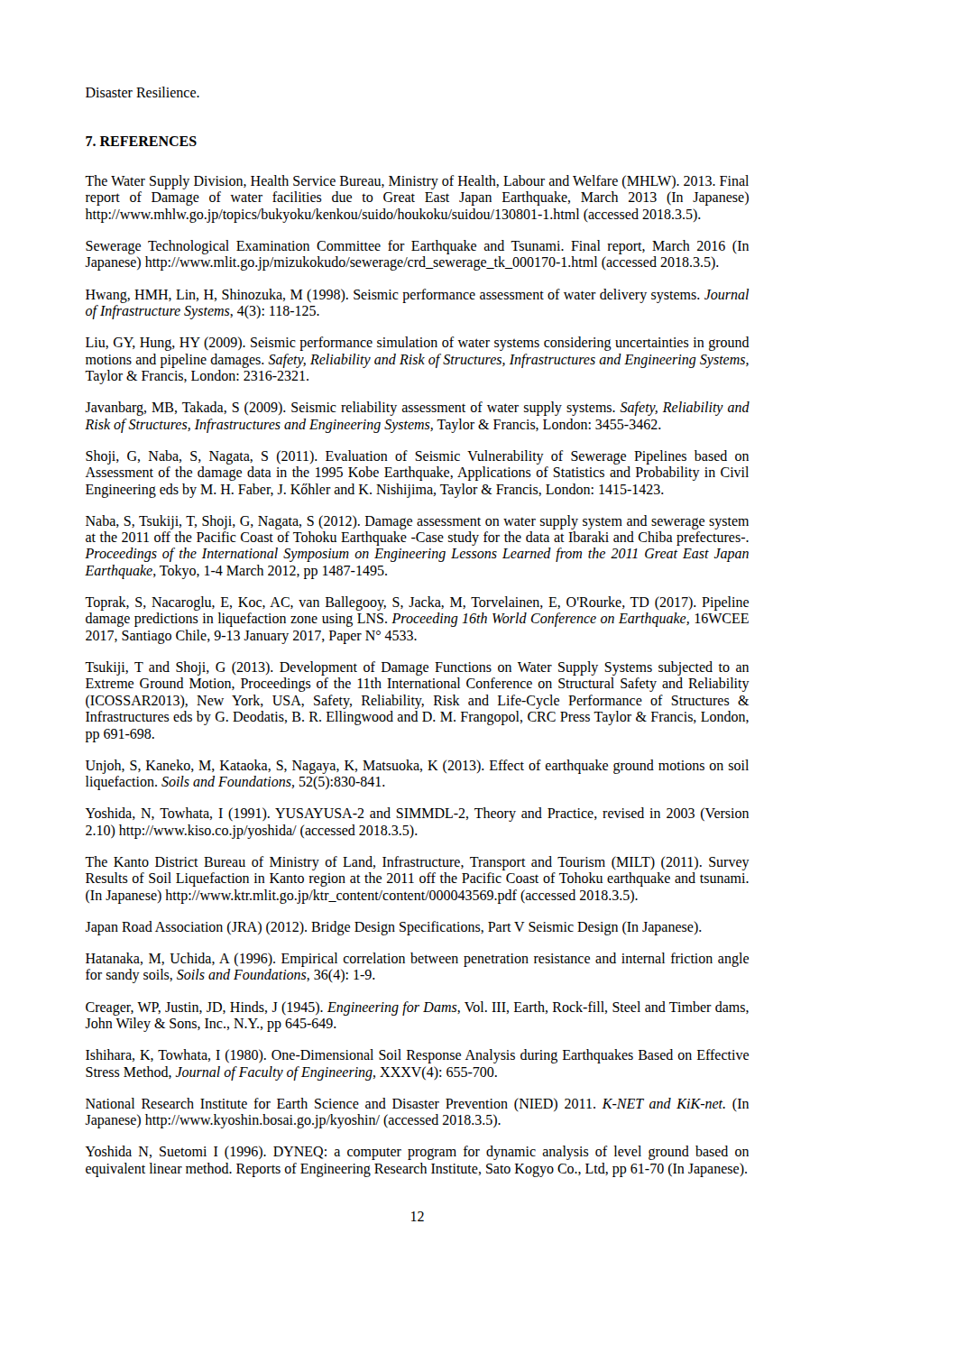Disaster Resilience.
7. REFERENCES
The Water Supply Division, Health Service Bureau, Ministry of Health, Labour and Welfare (MHLW). 2013. Final report of Damage of water facilities due to Great East Japan Earthquake, March 2013 (In Japanese) http://www.mhlw.go.jp/topics/bukyoku/kenkou/suido/houkoku/suidou/130801-1.html (accessed 2018.3.5).
Sewerage Technological Examination Committee for Earthquake and Tsunami. Final report, March 2016 (In Japanese) http://www.mlit.go.jp/mizukokudo/sewerage/crd_sewerage_tk_000170-1.html (accessed 2018.3.5).
Hwang, HMH, Lin, H, Shinozuka, M (1998). Seismic performance assessment of water delivery systems. Journal of Infrastructure Systems, 4(3): 118-125.
Liu, GY, Hung, HY (2009). Seismic performance simulation of water systems considering uncertainties in ground motions and pipeline damages. Safety, Reliability and Risk of Structures, Infrastructures and Engineering Systems, Taylor & Francis, London: 2316-2321.
Javanbarg, MB, Takada, S (2009). Seismic reliability assessment of water supply systems. Safety, Reliability and Risk of Structures, Infrastructures and Engineering Systems, Taylor & Francis, London: 3455-3462.
Shoji, G, Naba, S, Nagata, S (2011). Evaluation of Seismic Vulnerability of Sewerage Pipelines based on Assessment of the damage data in the 1995 Kobe Earthquake, Applications of Statistics and Probability in Civil Engineering eds by M. H. Faber, J. Kőhler and K. Nishijima, Taylor & Francis, London: 1415-1423.
Naba, S, Tsukiji, T, Shoji, G, Nagata, S (2012). Damage assessment on water supply system and sewerage system at the 2011 off the Pacific Coast of Tohoku Earthquake -Case study for the data at Ibaraki and Chiba prefectures-. Proceedings of the International Symposium on Engineering Lessons Learned from the 2011 Great East Japan Earthquake, Tokyo, 1-4 March 2012, pp 1487-1495.
Toprak, S, Nacaroglu, E, Koc, AC, van Ballegooy, S, Jacka, M, Torvelainen, E, O'Rourke, TD (2017). Pipeline damage predictions in liquefaction zone using LNS. Proceeding 16th World Conference on Earthquake, 16WCEE 2017, Santiago Chile, 9-13 January 2017, Paper N° 4533.
Tsukiji, T and Shoji, G (2013). Development of Damage Functions on Water Supply Systems subjected to an Extreme Ground Motion, Proceedings of the 11th International Conference on Structural Safety and Reliability (ICOSSAR2013), New York, USA, Safety, Reliability, Risk and Life-Cycle Performance of Structures & Infrastructures eds by G. Deodatis, B. R. Ellingwood and D. M. Frangopol, CRC Press Taylor & Francis, London, pp 691-698.
Unjoh, S, Kaneko, M, Kataoka, S, Nagaya, K, Matsuoka, K (2013). Effect of earthquake ground motions on soil liquefaction. Soils and Foundations, 52(5):830-841.
Yoshida, N, Towhata, I (1991). YUSAYUSA-2 and SIMMDL-2, Theory and Practice, revised in 2003 (Version 2.10) http://www.kiso.co.jp/yoshida/ (accessed 2018.3.5).
The Kanto District Bureau of Ministry of Land, Infrastructure, Transport and Tourism (MILT) (2011). Survey Results of Soil Liquefaction in Kanto region at the 2011 off the Pacific Coast of Tohoku earthquake and tsunami. (In Japanese) http://www.ktr.mlit.go.jp/ktr_content/content/000043569.pdf (accessed 2018.3.5).
Japan Road Association (JRA) (2012). Bridge Design Specifications, Part V Seismic Design (In Japanese).
Hatanaka, M, Uchida, A (1996). Empirical correlation between penetration resistance and internal friction angle for sandy soils, Soils and Foundations, 36(4): 1-9.
Creager, WP, Justin, JD, Hinds, J (1945). Engineering for Dams, Vol. III, Earth, Rock-fill, Steel and Timber dams, John Wiley & Sons, Inc., N.Y., pp 645-649.
Ishihara, K, Towhata, I (1980). One-Dimensional Soil Response Analysis during Earthquakes Based on Effective Stress Method, Journal of Faculty of Engineering, XXXV(4): 655-700.
National Research Institute for Earth Science and Disaster Prevention (NIED) 2011. K-NET and KiK-net. (In Japanese) http://www.kyoshin.bosai.go.jp/kyoshin/ (accessed 2018.3.5).
Yoshida N, Suetomi I (1996). DYNEQ: a computer program for dynamic analysis of level ground based on equivalent linear method. Reports of Engineering Research Institute, Sato Kogyo Co., Ltd, pp 61-70 (In Japanese).
12